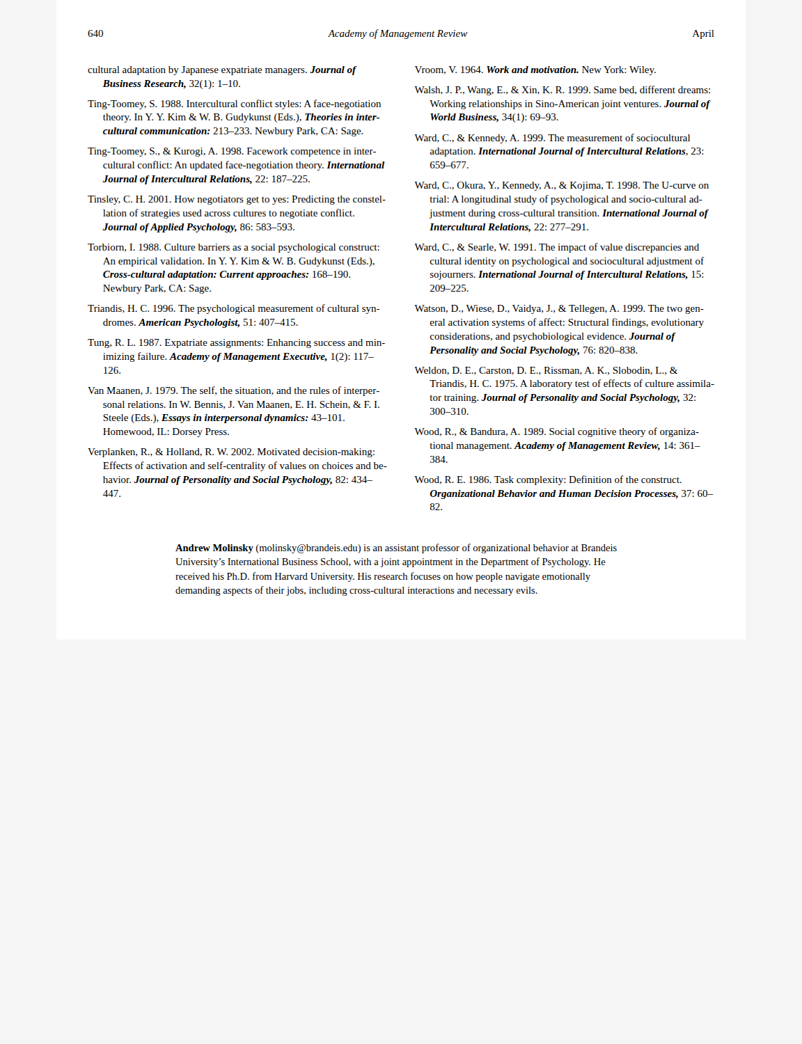640 Academy of Management Review April
cultural adaptation by Japanese expatriate managers. Journal of Business Research, 32(1): 1–10.
Ting-Toomey, S. 1988. Intercultural conflict styles: A face-negotiation theory. In Y. Y. Kim & W. B. Gudykunst (Eds.), Theories in intercultural communication: 213–233. Newbury Park, CA: Sage.
Ting-Toomey, S., & Kurogi, A. 1998. Facework competence in intercultural conflict: An updated face-negotiation theory. International Journal of Intercultural Relations, 22: 187–225.
Tinsley, C. H. 2001. How negotiators get to yes: Predicting the constellation of strategies used across cultures to negotiate conflict. Journal of Applied Psychology, 86: 583–593.
Torbiorn, I. 1988. Culture barriers as a social psychological construct: An empirical validation. In Y. Y. Kim & W. B. Gudykunst (Eds.), Cross-cultural adaptation: Current approaches: 168–190. Newbury Park, CA: Sage.
Triandis, H. C. 1996. The psychological measurement of cultural syndromes. American Psychologist, 51: 407–415.
Tung, R. L. 1987. Expatriate assignments: Enhancing success and minimizing failure. Academy of Management Executive, 1(2): 117–126.
Van Maanen, J. 1979. The self, the situation, and the rules of interpersonal relations. In W. Bennis, J. Van Maanen, E. H. Schein, & F. I. Steele (Eds.), Essays in interpersonal dynamics: 43–101. Homewood, IL: Dorsey Press.
Verplanken, R., & Holland, R. W. 2002. Motivated decision-making: Effects of activation and self-centrality of values on choices and behavior. Journal of Personality and Social Psychology, 82: 434–447.
Vroom, V. 1964. Work and motivation. New York: Wiley.
Walsh, J. P., Wang, E., & Xin, K. R. 1999. Same bed, different dreams: Working relationships in Sino-American joint ventures. Journal of World Business, 34(1): 69–93.
Ward, C., & Kennedy, A. 1999. The measurement of sociocultural adaptation. International Journal of Intercultural Relations, 23: 659–677.
Ward, C., Okura, Y., Kennedy, A., & Kojima, T. 1998. The U-curve on trial: A longitudinal study of psychological and socio-cultural adjustment during cross-cultural transition. International Journal of Intercultural Relations, 22: 277–291.
Ward, C., & Searle, W. 1991. The impact of value discrepancies and cultural identity on psychological and sociocultural adjustment of sojourners. International Journal of Intercultural Relations, 15: 209–225.
Watson, D., Wiese, D., Vaidya, J., & Tellegen, A. 1999. The two general activation systems of affect: Structural findings, evolutionary considerations, and psychobiological evidence. Journal of Personality and Social Psychology, 76: 820–838.
Weldon, D. E., Carston, D. E., Rissman, A. K., Slobodin, L., & Triandis, H. C. 1975. A laboratory test of effects of culture assimilator training. Journal of Personality and Social Psychology, 32: 300–310.
Wood, R., & Bandura, A. 1989. Social cognitive theory of organizational management. Academy of Management Review, 14: 361–384.
Wood, R. E. 1986. Task complexity: Definition of the construct. Organizational Behavior and Human Decision Processes, 37: 60–82.
Andrew Molinsky (molinsky@brandeis.edu) is an assistant professor of organizational behavior at Brandeis University’s International Business School, with a joint appointment in the Department of Psychology. He received his Ph.D. from Harvard University. His research focuses on how people navigate emotionally demanding aspects of their jobs, including cross-cultural interactions and necessary evils.